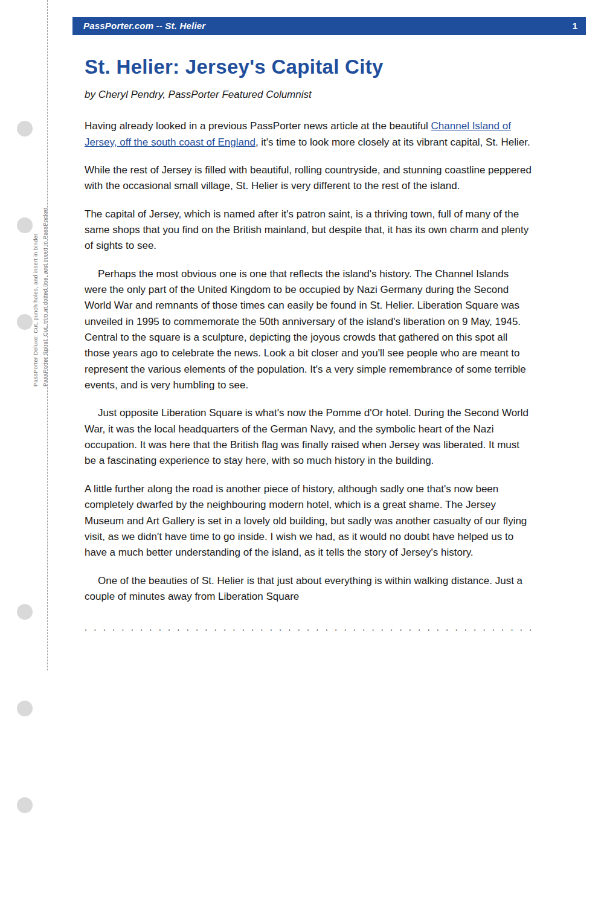PassPorter Deluxe: Cut, punch holes, and insert in binder
PassPorter Spiral: Cut, trim at dotted line, and insert in PassPocket
PassPorter.com -- St. Helier
1
St. Helier: Jersey's Capital City
by Cheryl Pendry, PassPorter Featured Columnist
Having already looked in a previous PassPorter news article at the beautiful Channel Island of Jersey, off the south coast of England, it's time to look more closely at its vibrant capital, St. Helier.
While the rest of Jersey is filled with beautiful, rolling countryside, and stunning coastline peppered with the occasional small village, St. Helier is very different to the rest of the island.
The capital of Jersey, which is named after it's patron saint, is a thriving town, full of many of the same shops that you find on the British mainland, but despite that, it has its own charm and plenty of sights to see.
Perhaps the most obvious one is one that reflects the island's history. The Channel Islands were the only part of the United Kingdom to be occupied by Nazi Germany during the Second World War and remnants of those times can easily be found in St. Helier. Liberation Square was unveiled in 1995 to commemorate the 50th anniversary of the island's liberation on 9 May, 1945. Central to the square is a sculpture, depicting the joyous crowds that gathered on this spot all those years ago to celebrate the news. Look a bit closer and you'll see people who are meant to represent the various elements of the population. It's a very simple remembrance of some terrible events, and is very humbling to see.
Just opposite Liberation Square is what's now the Pomme d'Or hotel. During the Second World War, it was the local headquarters of the German Navy, and the symbolic heart of the Nazi occupation. It was here that the British flag was finally raised when Jersey was liberated. It must be a fascinating experience to stay here, with so much history in the building.
A little further along the road is another piece of history, although sadly one that's now been completely dwarfed by the neighbouring modern hotel, which is a great shame. The Jersey Museum and Art Gallery is set in a lovely old building, but sadly was another casualty of our flying visit, as we didn't have time to go inside. I wish we had, as it would no doubt have helped us to have a much better understanding of the island, as it tells the story of Jersey's history.
One of the beauties of St. Helier is that just about everything is within walking distance. Just a couple of minutes away from Liberation Square
. . . . . . . . . . . . . . . . . . . . . . . . . . . . . . . . . . . . . . . . . . . . . . . . . . . . . . . . . . . .